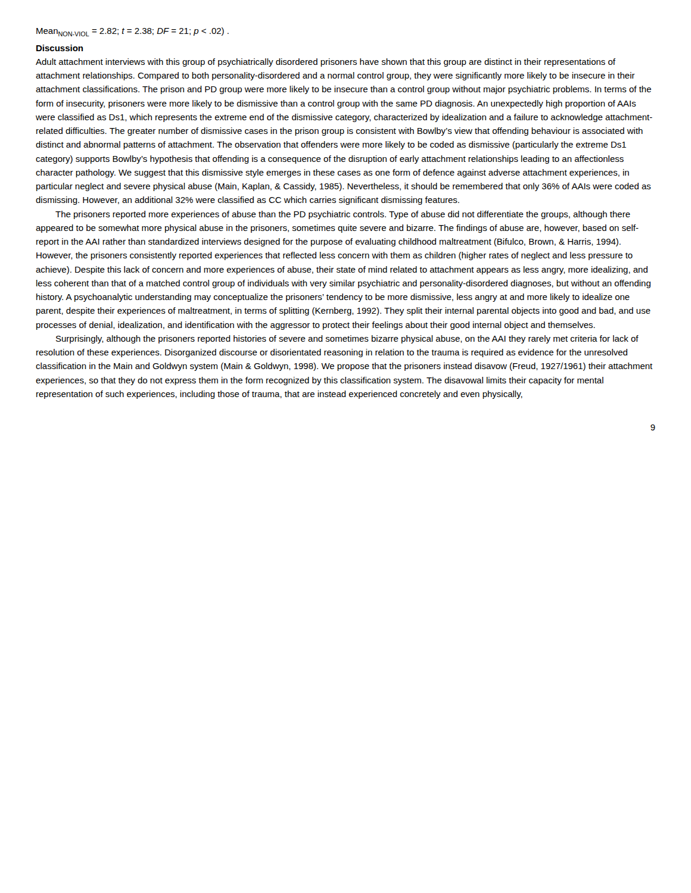MeanNON-VIOL = 2.82; t = 2.38; DF = 21; p < .02) .
Discussion
Adult attachment interviews with this group of psychiatrically disordered prisoners have shown that this group are distinct in their representations of attachment relationships. Compared to both personality-disordered and a normal control group, they were significantly more likely to be insecure in their attachment classifications. The prison and PD group were more likely to be insecure than a control group without major psychiatric problems. In terms of the form of insecurity, prisoners were more likely to be dismissive than a control group with the same PD diagnosis. An unexpectedly high proportion of AAIs were classified as Ds1, which represents the extreme end of the dismissive category, characterized by idealization and a failure to acknowledge attachment-related difficulties. The greater number of dismissive cases in the prison group is consistent with Bowlby’s view that offending behaviour is associated with distinct and abnormal patterns of attachment. The observation that offenders were more likely to be coded as dismissive (particularly the extreme Ds1 category) supports Bowlby’s hypothesis that offending is a consequence of the disruption of early attachment relationships leading to an affectionless character pathology. We suggest that this dismissive style emerges in these cases as one form of defence against adverse attachment experiences, in particular neglect and severe physical abuse (Main, Kaplan, & Cassidy, 1985). Nevertheless, it should be remembered that only 36% of AAIs were coded as dismissing. However, an additional 32% were classified as CC which carries significant dismissing features.
The prisoners reported more experiences of abuse than the PD psychiatric controls. Type of abuse did not differentiate the groups, although there appeared to be somewhat more physical abuse in the prisoners, sometimes quite severe and bizarre. The findings of abuse are, however, based on self-report in the AAI rather than standardized interviews designed for the purpose of evaluating childhood maltreatment (Bifulco, Brown, & Harris, 1994). However, the prisoners consistently reported experiences that reflected less concern with them as children (higher rates of neglect and less pressure to achieve). Despite this lack of concern and more experiences of abuse, their state of mind related to attachment appears as less angry, more idealizing, and less coherent than that of a matched control group of individuals with very similar psychiatric and personality-disordered diagnoses, but without an offending history. A psychoanalytic understanding may conceptualize the prisoners’ tendency to be more dismissive, less angry at and more likely to idealize one parent, despite their experiences of maltreatment, in terms of splitting (Kernberg, 1992). They split their internal parental objects into good and bad, and use processes of denial, idealization, and identification with the aggressor to protect their feelings about their good internal object and themselves.
Surprisingly, although the prisoners reported histories of severe and sometimes bizarre physical abuse, on the AAI they rarely met criteria for lack of resolution of these experiences. Disorganized discourse or disorientated reasoning in relation to the trauma is required as evidence for the unresolved classification in the Main and Goldwyn system (Main & Goldwyn, 1998). We propose that the prisoners instead disavow (Freud, 1927/1961) their attachment experiences, so that they do not express them in the form recognized by this classification system. The disavowal limits their capacity for mental representation of such experiences, including those of trauma, that are instead experienced concretely and even physically,
9